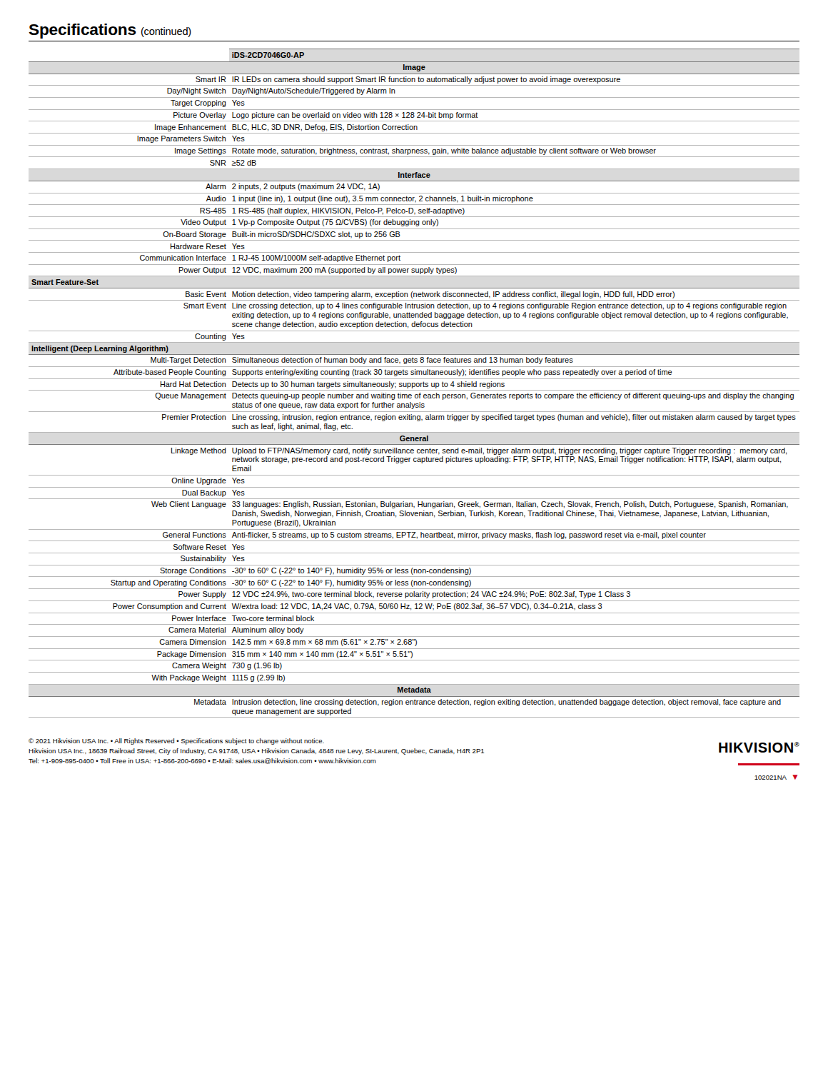Specifications (continued)
| | iDS-2CD7046G0-AP |
| Image |
| Smart IR | IR LEDs on camera should support Smart IR function to automatically adjust power to avoid image overexposure |
| Day/Night Switch | Day/Night/Auto/Schedule/Triggered by Alarm In |
| Target Cropping | Yes |
| Picture Overlay | Logo picture can be overlaid on video with 128 × 128 24-bit bmp format |
| Image Enhancement | BLC, HLC, 3D DNR, Defog, EIS, Distortion Correction |
| Image Parameters Switch | Yes |
| Image Settings | Rotate mode, saturation, brightness, contrast, sharpness, gain, white balance adjustable by client software or Web browser |
| SNR | ≥52 dB |
| Interface |
| Alarm | 2 inputs, 2 outputs (maximum 24 VDC, 1A) |
| Audio | 1 input (line in), 1 output (line out), 3.5 mm connector, 2 channels, 1 built-in microphone |
| RS-485 | 1 RS-485 (half duplex, HIKVISION, Pelco-P, Pelco-D, self-adaptive) |
| Video Output | 1 Vp-p Composite Output (75 Ω/CVBS) (for debugging only) |
| On-Board Storage | Built-in microSD/SDHC/SDXC slot, up to 256 GB |
| Hardware Reset | Yes |
| Communication Interface | 1 RJ-45 100M/1000M self-adaptive Ethernet port |
| Power Output | 12 VDC, maximum 200 mA (supported by all power supply types) |
| Smart Feature-Set |
| Basic Event | Motion detection, video tampering alarm, exception (network disconnected, IP address conflict, illegal login, HDD full, HDD error) |
| Smart Event | Line crossing detection, up to 4 lines configurable Intrusion detection, up to 4 regions configurable Region entrance detection, up to 4 regions configurable region exiting detection, up to 4 regions configurable, unattended baggage detection, up to 4 regions configurable object removal detection, up to 4 regions configurable, scene change detection, audio exception detection, defocus detection |
| Counting | Yes |
| Intelligent (Deep Learning Algorithm) |
| Multi-Target Detection | Simultaneous detection of human body and face, gets 8 face features and 13 human body features |
| Attribute-based People Counting | Supports entering/exiting counting (track 30 targets simultaneously); identifies people who pass repeatedly over a period of time |
| Hard Hat Detection | Detects up to 30 human targets simultaneously; supports up to 4 shield regions |
| Queue Management | Detects queuing-up people number and waiting time of each person, Generates reports to compare the efficiency of different queuing-ups and display the changing status of one queue, raw data export for further analysis |
| Premier Protection | Line crossing, intrusion, region entrance, region exiting, alarm trigger by specified target types (human and vehicle), filter out mistaken alarm caused by target types such as leaf, light, animal, flag, etc. |
| General |
| Linkage Method | Upload to FTP/NAS/memory card, notify surveillance center, send e-mail, trigger alarm output, trigger recording, trigger capture Trigger recording : memory card, network storage, pre-record and post-record Trigger captured pictures uploading: FTP, SFTP, HTTP, NAS, Email Trigger notification: HTTP, ISAPI, alarm output, Email |
| Online Upgrade | Yes |
| Dual Backup | Yes |
| Web Client Language | 33 languages: English, Russian, Estonian, Bulgarian, Hungarian, Greek, German, Italian, Czech, Slovak, French, Polish, Dutch, Portuguese, Spanish, Romanian, Danish, Swedish, Norwegian, Finnish, Croatian, Slovenian, Serbian, Turkish, Korean, Traditional Chinese, Thai, Vietnamese, Japanese, Latvian, Lithuanian, Portuguese (Brazil), Ukrainian |
| General Functions | Anti-flicker, 5 streams, up to 5 custom streams, EPTZ, heartbeat, mirror, privacy masks, flash log, password reset via e-mail, pixel counter |
| Software Reset | Yes |
| Sustainability | Yes |
| Storage Conditions | -30° to 60° C (-22° to 140° F), humidity 95% or less (non-condensing) |
| Startup and Operating Conditions | -30° to 60° C (-22° to 140° F), humidity 95% or less (non-condensing) |
| Power Supply | 12 VDC ±24.9%, two-core terminal block, reverse polarity protection; 24 VAC ±24.9%; PoE: 802.3af, Type 1 Class 3 |
| Power Consumption and Current | W/extra load: 12 VDC, 1A,24 VAC, 0.79A, 50/60 Hz, 12 W; PoE (802.3af, 36–57 VDC), 0.34–0.21A, class 3 |
| Power Interface | Two-core terminal block |
| Camera Material | Aluminum alloy body |
| Camera Dimension | 142.5 mm × 69.8 mm × 68 mm (5.61" × 2.75" × 2.68") |
| Package Dimension | 315 mm × 140 mm × 140 mm (12.4" × 5.51" × 5.51") |
| Camera Weight | 730 g (1.96 lb) |
| With Package Weight | 1115 g (2.99 lb) |
| Metadata |
| Metadata | Intrusion detection, line crossing detection, region entrance detection, region exiting detection, unattended baggage detection, object removal, face capture and queue management are supported |
HIKVISION®
102021NA ▼
© 2021 Hikvision USA Inc. • All Rights Reserved • Specifications subject to change without notice.
Hikvision USA Inc., 18639 Railroad Street, City of Industry, CA 91748, USA • Hikvision Canada, 4848 rue Levy, St-Laurent, Quebec, Canada, H4R 2P1
Tel: +1-909-895-0400 • Toll Free in USA: +1-866-200-6690 • E-Mail: sales.usa@hikvision.com • www.hikvision.com